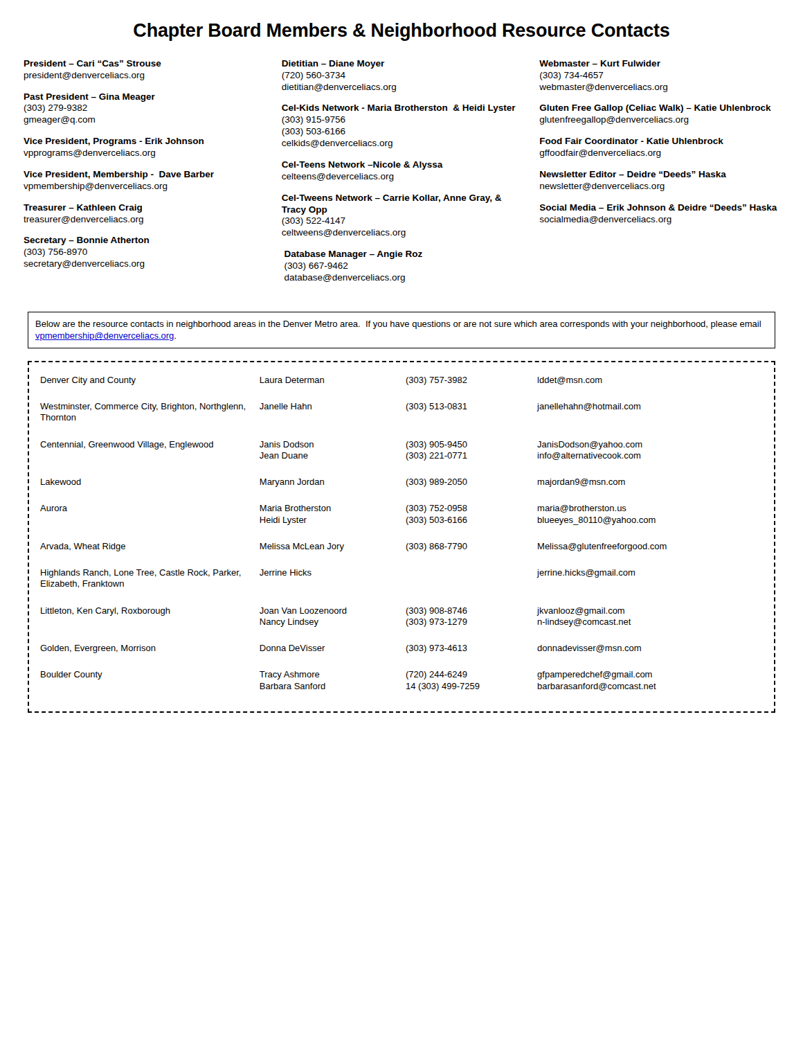Chapter Board Members & Neighborhood Resource Contacts
President – Cari “Cas” Strouse president@denverceliacs.org
Past President – Gina Meager (303) 279-9382 gmeager@q.com
Vice President, Programs - Erik Johnson vpprograms@denverceliacs.org
Vice President, Membership - Dave Barber vpmembership@denverceliacs.org
Treasurer – Kathleen Craig treasurer@denverceliacs.org
Secretary – Bonnie Atherton (303) 756-8970 secretary@denverceliacs.org
Dietitian – Diane Moyer (720) 560-3734 dietitian@denverceliacs.org
Cel-Kids Network - Maria Brotherston & Heidi Lyster (303) 915-9756 (303) 503-6166 celkids@denverceliacs.org
Cel-Teens Network –Nicole & Alyssa celteens@deverceliacs.org
Cel-Tweens Network – Carrie Kollar, Anne Gray, & Tracy Opp (303) 522-4147 celtweens@denverceliacs.org
Database Manager – Angie Roz (303) 667-9462 database@denverceliacs.org
Webmaster – Kurt Fulwider (303) 734-4657 webmaster@denverceliacs.org
Gluten Free Gallop (Celiac Walk) – Katie Uhlenbrock glutenfreegallop@denverceliacs.org
Food Fair Coordinator - Katie Uhlenbrock gffoodfair@denverceliacs.org
Newsletter Editor – Deidre “Deeds” Haska newsletter@denverceliacs.org
Social Media – Erik Johnson & Deidre “Deeds” Haska socialmedia@denverceliacs.org
Below are the resource contacts in neighborhood areas in the Denver Metro area. If you have questions or are not sure which area corresponds with your neighborhood, please email vpmembership@denverceliacs.org.
| Denver City and County | Laura Determan | (303) 757-3982 | lddet@msn.com |
| Westminster, Commerce City, Brighton, Northglenn, Thornton | Janelle Hahn | (303) 513-0831 | janellehahn@hotmail.com |
| Centennial, Greenwood Village, Englewood | Janis Dodson Jean Duane | (303) 905-9450 (303) 221-0771 | JanisDodson@yahoo.com info@alternativecook.com |
| Lakewood | Maryann Jordan | (303) 989-2050 | majordan9@msn.com |
| Aurora | Maria Brotherston Heidi Lyster | (303) 752-0958 (303) 503-6166 | maria@brotherston.us blueeyes_80110@yahoo.com |
| Arvada, Wheat Ridge | Melissa McLean Jory | (303) 868-7790 | Melissa@glutenfreeforgood.com |
| Highlands Ranch, Lone Tree, Castle Rock, Parker, Elizabeth, Franktown | Jerrine Hicks | | jerrine.hicks@gmail.com |
| Littleton, Ken Caryl, Roxborough | Joan Van Loozenoord Nancy Lindsey | (303) 908-8746 (303) 973-1279 | jkvanlooz@gmail.com n-lindsey@comcast.net |
| Golden, Evergreen, Morrison | Donna DeVisser | (303) 973-4613 | donnadevisser@msn.com |
| Boulder County | Tracy Ashmore Barbara Sanford | (720) 244-6249 14 (303) 499-7259 | gfpamperedchef@gmail.com barbarasanford@comcast.net |